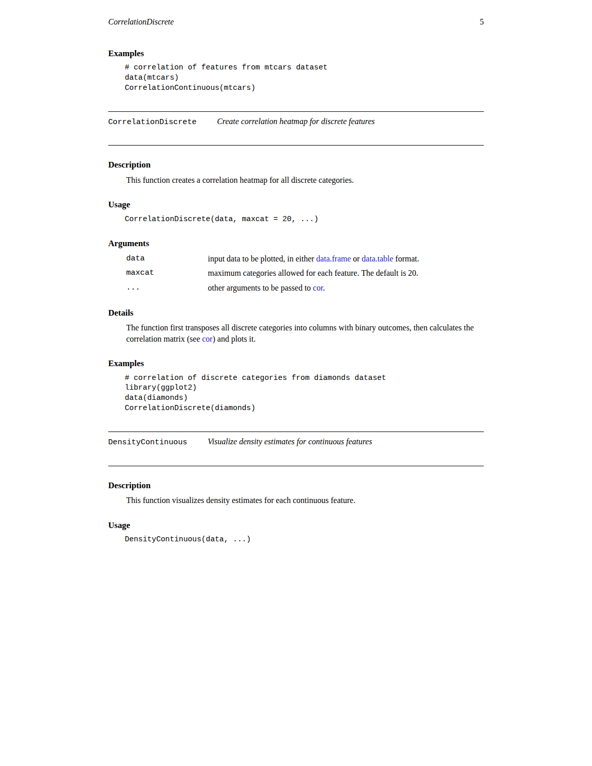CorrelationDiscrete 5
Examples
# correlation of features from mtcars dataset
data(mtcars)
CorrelationContinuous(mtcars)
CorrelationDiscrete Create correlation heatmap for discrete features
Description
This function creates a correlation heatmap for all discrete categories.
Usage
CorrelationDiscrete(data, maxcat = 20, ...)
Arguments
data
input data to be plotted, in either data.frame or data.table format.
maxcat
maximum categories allowed for each feature. The default is 20.
...
other arguments to be passed to cor.
Details
The function first transposes all discrete categories into columns with binary outcomes, then calculates the correlation matrix (see cor) and plots it.
Examples
# correlation of discrete categories from diamonds dataset
library(ggplot2)
data(diamonds)
CorrelationDiscrete(diamonds)
DensityContinuous Visualize density estimates for continuous features
Description
This function visualizes density estimates for each continuous feature.
Usage
DensityContinuous(data, ...)